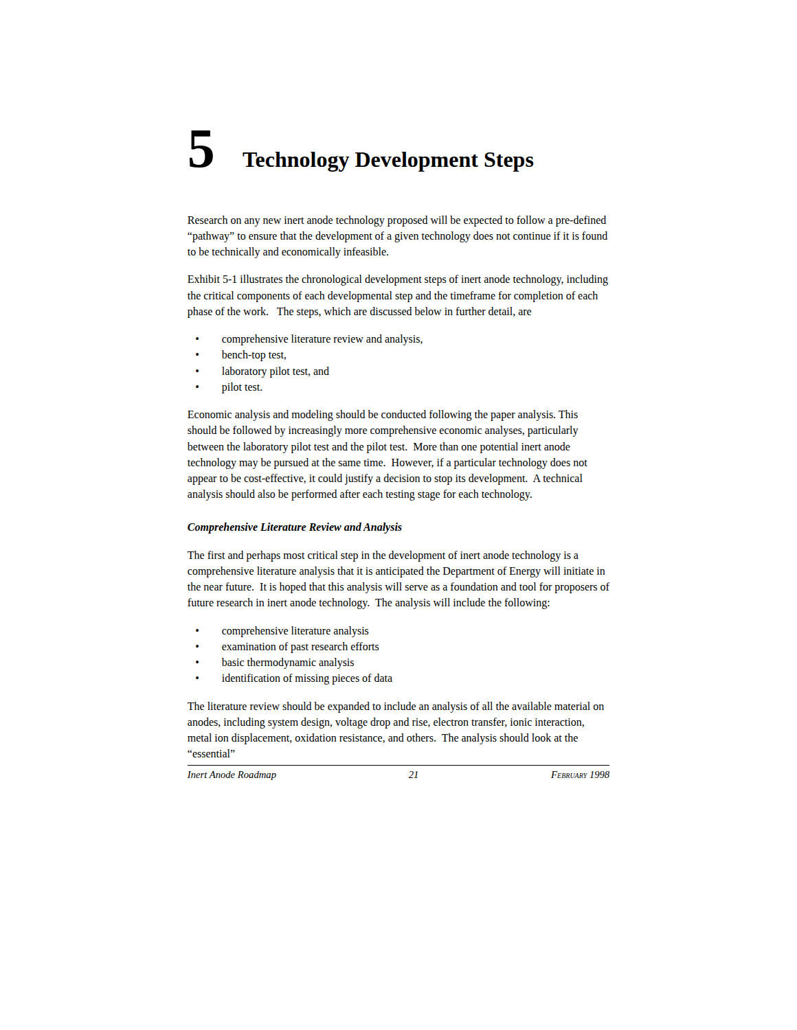5
Technology Development Steps
Research on any new inert anode technology proposed will be expected to follow a pre-defined “pathway” to ensure that the development of a given technology does not continue if it is found to be technically and economically infeasible.
Exhibit 5-1 illustrates the chronological development steps of inert anode technology, including the critical components of each developmental step and the timeframe for completion of each phase of the work. The steps, which are discussed below in further detail, are
comprehensive literature review and analysis,
bench-top test,
laboratory pilot test, and
pilot test.
Economic analysis and modeling should be conducted following the paper analysis. This should be followed by increasingly more comprehensive economic analyses, particularly between the laboratory pilot test and the pilot test. More than one potential inert anode technology may be pursued at the same time. However, if a particular technology does not appear to be cost-effective, it could justify a decision to stop its development. A technical analysis should also be performed after each testing stage for each technology.
Comprehensive Literature Review and Analysis
The first and perhaps most critical step in the development of inert anode technology is a comprehensive literature analysis that it is anticipated the Department of Energy will initiate in the near future. It is hoped that this analysis will serve as a foundation and tool for proposers of future research in inert anode technology. The analysis will include the following:
comprehensive literature analysis
examination of past research efforts
basic thermodynamic analysis
identification of missing pieces of data
The literature review should be expanded to include an analysis of all the available material on anodes, including system design, voltage drop and rise, electron transfer, ionic interaction, metal ion displacement, oxidation resistance, and others. The analysis should look at the “essential”
Inert Anode Roadmap 21 February 1998